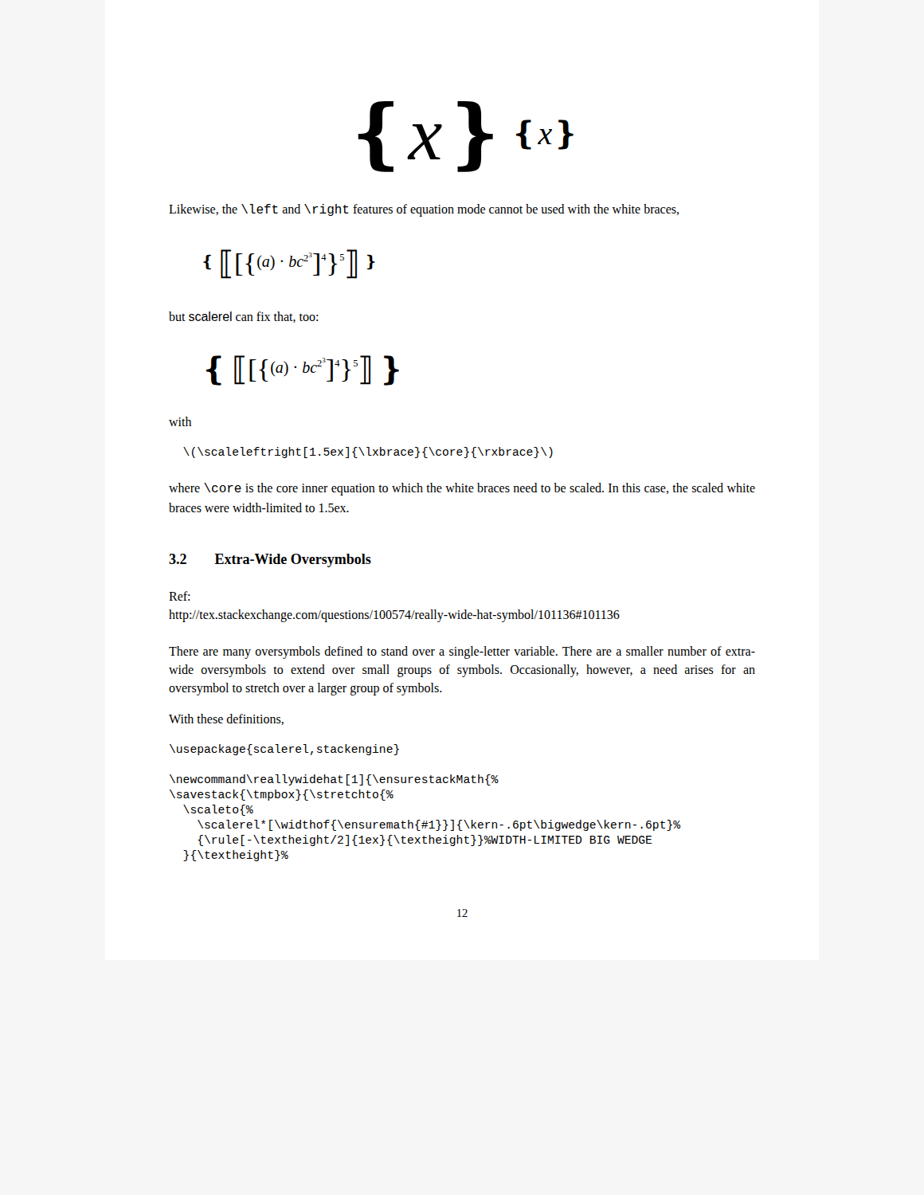❴x❵❴x❵
Likewise, the \left and \right features of equation mode cannot be used with the white braces,
❴ ⟦[{(a) · bc23]4}5⟧ ❵
but scalerel can fix that, too:
❴ ⟦[{(a) · bc23]4}5⟧ ❵
with
  \(\scaleleftright[1.5ex]{\lxbrace}{\core}{\rxbrace}\)
where \core is the core inner equation to which the white braces need to be scaled. In this case, the scaled white braces were width-limited to 1.5ex.
3.2 Extra-Wide Oversymbols
Ref:
http://tex.stackexchange.com/questions/100574/really-wide-hat-symbol/101136#101136
There are many oversymbols defined to stand over a single-letter variable. There are a smaller number of extra-wide oversymbols to extend over small groups of symbols. Occasionally, however, a need arises for an oversymbol to stretch over a larger group of symbols.
With these definitions,
\usepackage{scalerel,stackengine}

\newcommand\reallywidehat[1]{\ensurestackMath{%
\savestack{\tmpbox}{\stretchto{%
  \scaleto{%
    \scalerel*[\widthof{\ensuremath{#1}}]{\kern-.6pt\bigwedge\kern-.6pt}%
    {\rule[-\textheight/2]{1ex}{\textheight}}%WIDTH-LIMITED BIG WEDGE
  }{\textheight}%
12